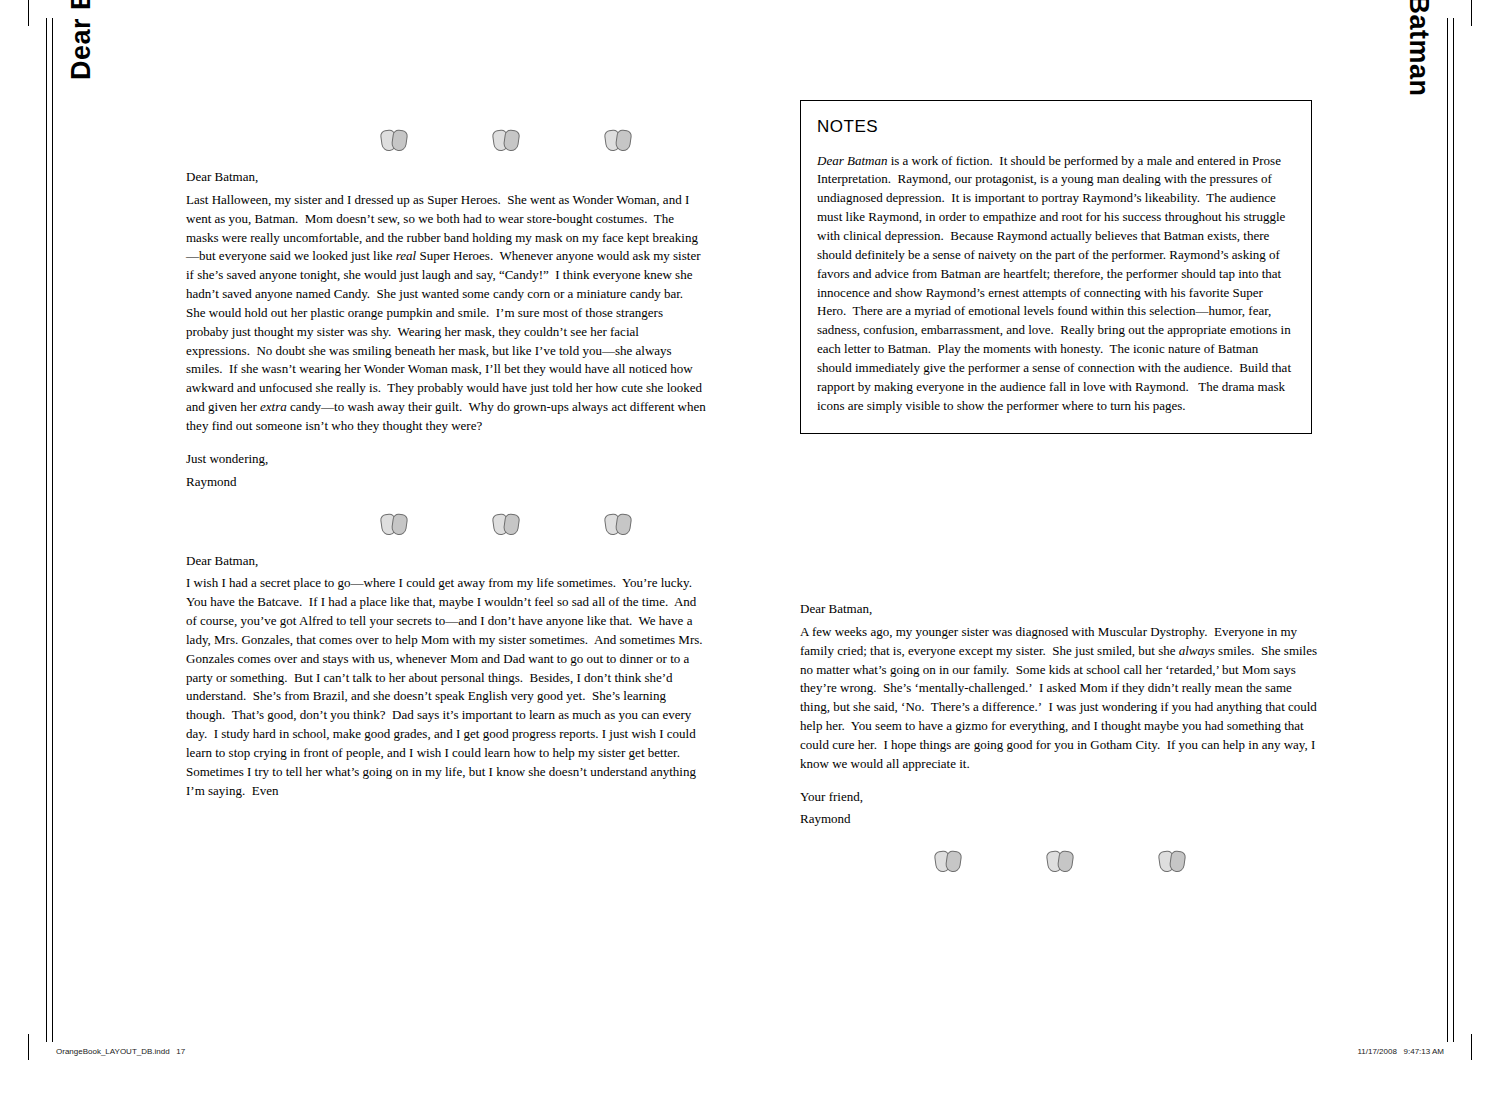Dear Batman
By Jake Barton
Dear Batman
By Jake Barton
Dear Batman,
Last Halloween, my sister and I dressed up as Super Heroes. She went as Wonder Woman, and I went as you, Batman. Mom doesn’t sew, so we both had to wear store-bought costumes. The masks were really uncomfortable, and the rubber band holding my mask on my face kept breaking—but everyone said we looked just like real Super Heroes. Whenever anyone would ask my sister if she’s saved anyone tonight, she would just laugh and say, “Candy!” I think everyone knew she hadn’t saved anyone named Candy. She just wanted some candy corn or a miniature candy bar. She would hold out her plastic orange pumpkin and smile. I’m sure most of those strangers probaby just thought my sister was shy. Wearing her mask, they couldn’t see her facial expressions. No doubt she was smiling beneath her mask, but like I’ve told you—she always smiles. If she wasn’t wearing her Wonder Woman mask, I’ll bet they would have all noticed how awkward and unfocused she really is. They probably would have just told her how cute she looked and given her extra candy—to wash away their guilt. Why do grown-ups always act different when they find out someone isn’t who they thought they were?
Just wondering,
Raymond
Dear Batman,
I wish I had a secret place to go—where I could get away from my life sometimes. You’re lucky. You have the Batcave. If I had a place like that, maybe I wouldn’t feel so sad all of the time. And of course, you’ve got Alfred to tell your secrets to—and I don’t have anyone like that. We have a lady, Mrs. Gonzales, that comes over to help Mom with my sister sometimes. And sometimes Mrs. Gonzales comes over and stays with us, whenever Mom and Dad want to go out to dinner or to a party or something. But I can’t talk to her about personal things. Besides, I don’t think she’d understand. She’s from Brazil, and she doesn’t speak English very good yet. She’s learning though. That’s good, don’t you think? Dad says it’s important to learn as much as you can every day. I study hard in school, make good grades, and I get good progress reports. I just wish I could learn to stop crying in front of people, and I wish I could learn how to help my sister get better. Sometimes I try to tell her what’s going on in my life, but I know she doesn’t understand anything I’m saying. Even
NOTES
Dear Batman is a work of fiction. It should be performed by a male and entered in Prose Interpretation. Raymond, our protagonist, is a young man dealing with the pressures of undiagnosed depression. It is important to portray Raymond’s likeability. The audience must like Raymond, in order to empathize and root for his success throughout his struggle with clinical depression. Because Raymond actually believes that Batman exists, there should definitely be a sense of naivety on the part of the performer. Raymond’s asking of favors and advice from Batman are heartfelt; therefore, the performer should tap into that innocence and show Raymond’s ernest attempts of connecting with his favorite Super Hero. There are a myriad of emotional levels found within this selection—humor, fear, sadness, confusion, embarrassment, and love. Really bring out the appropriate emotions in each letter to Batman. Play the moments with honesty. The iconic nature of Batman should immediately give the performer a sense of connection with the audience. Build that rapport by making everyone in the audience fall in love with Raymond. The drama mask icons are simply visible to show the performer where to turn his pages.
Dear Batman,
A few weeks ago, my younger sister was diagnosed with Muscular Dystrophy. Everyone in my family cried; that is, everyone except my sister. She just smiled, but she always smiles. She smiles no matter what’s going on in our family. Some kids at school call her ‘retarded,’ but Mom says they’re wrong. She’s ‘mentally-challenged.’ I asked Mom if they didn’t really mean the same thing, but she said, ‘No. There’s a difference.’ I was just wondering if you had anything that could help her. You seem to have a gizmo for everything, and I thought maybe you had something that could cure her. I hope things are going good for you in Gotham City. If you can help in any way, I know we would all appreciate it.
Your friend,
Raymond
OrangeBook_LAYOUT_DB.indd 17 11/17/2008 9:47:13 AM